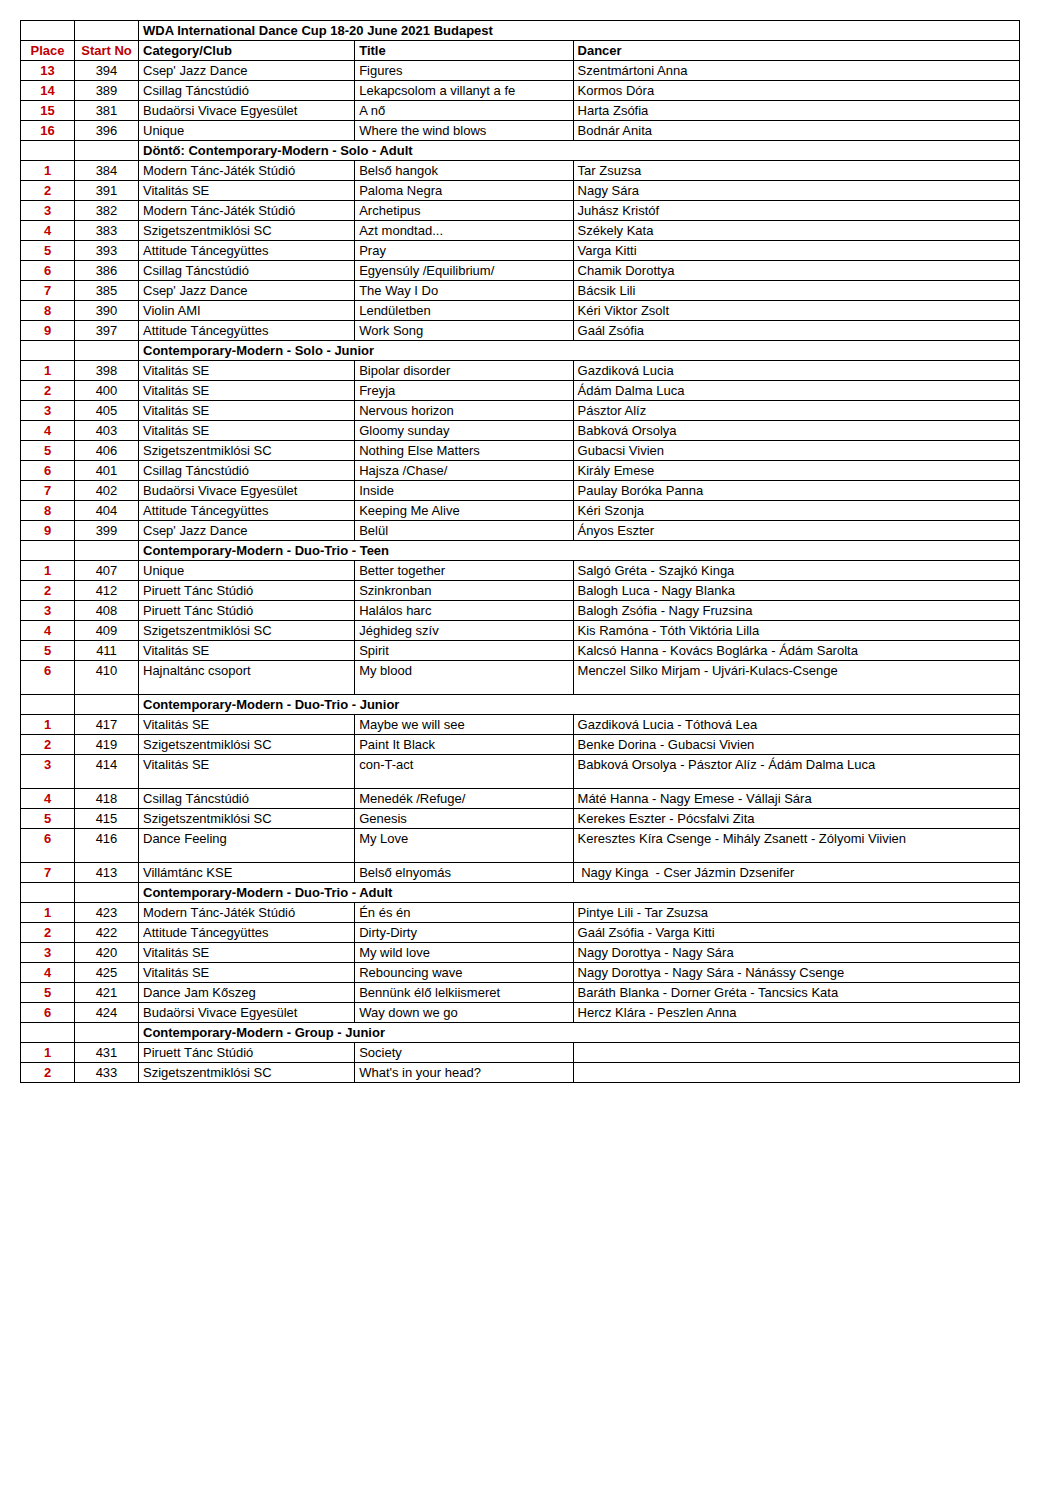| | | WDA International Dance Cup 18-20 June 2021 Budapest |
| Place | Start No | Category/Club | Title | Dancer |
| 13 | 394 | Csep' Jazz Dance | Figures | Szentmártoni Anna |
| 14 | 389 | Csillag Táncstúdió | Lekapcsolom a villanyt a fe | Kormos Dóra |
| 15 | 381 | Budaörsi Vivace Egyesület | A nő | Harta Zsófia |
| 16 | 396 | Unique | Where the wind blows | Bodnár Anita |
| | | Döntő: Contemporary-Modern - Solo - Adult |
| 1 | 384 | Modern Tánc-Játék Stúdió | Belső hangok | Tar Zsuzsa |
| 2 | 391 | Vitalitás SE | Paloma Negra | Nagy Sára |
| 3 | 382 | Modern Tánc-Játék Stúdió | Archetipus | Juhász Kristóf |
| 4 | 383 | Szigetszentmiklósi SC | Azt mondtad... | Székely Kata |
| 5 | 393 | Attitude Táncegyüttes | Pray | Varga Kitti |
| 6 | 386 | Csillag Táncstúdió | Egyensúly /Equilibrium/ | Chamik Dorottya |
| 7 | 385 | Csep' Jazz Dance | The Way I Do | Bácsik Lili |
| 8 | 390 | Violin AMI | Lendületben | Kéri Viktor Zsolt |
| 9 | 397 | Attitude Táncegyüttes | Work Song | Gaál Zsófia |
| | | Contemporary-Modern - Solo - Junior |
| 1 | 398 | Vitalitás SE | Bipolar disorder | Gazdiková Lucia |
| 2 | 400 | Vitalitás SE | Freyja | Ádám Dalma Luca |
| 3 | 405 | Vitalitás SE | Nervous horizon | Pásztor Alíz |
| 4 | 403 | Vitalitás SE | Gloomy sunday | Babková Orsolya |
| 5 | 406 | Szigetszentmiklósi SC | Nothing Else Matters | Gubacsi Vivien |
| 6 | 401 | Csillag Táncstúdió | Hajsza /Chase/ | Király Emese |
| 7 | 402 | Budaörsi Vivace Egyesület | Inside | Paulay Boróka Panna |
| 8 | 404 | Attitude Táncegyüttes | Keeping Me Alive | Kéri Szonja |
| 9 | 399 | Csep' Jazz Dance | Belül | Ányos Eszter |
| | | Contemporary-Modern - Duo-Trio - Teen |
| 1 | 407 | Unique | Better together | Salgó Gréta - Szajkó Kinga |
| 2 | 412 | Piruett Tánc Stúdió | Szinkronban | Balogh Luca - Nagy Blanka |
| 3 | 408 | Piruett Tánc Stúdió | Halálos harc | Balogh Zsófia - Nagy Fruzsina |
| 4 | 409 | Szigetszentmiklósi SC | Jéghideg szív | Kis Ramóna - Tóth Viktória Lilla |
| 5 | 411 | Vitalitás SE | Spirit | Kalcsó Hanna - Kovács Boglárka - Ádám Sarolta |
| 6 | 410 | Hajnaltánc csoport | My blood | Menczel Silko Mirjam - Ujvári-Kulacs-Csenge |
| | | Contemporary-Modern - Duo-Trio - Junior |
| 1 | 417 | Vitalitás SE | Maybe we will see | Gazdiková Lucia - Tóthová Lea |
| 2 | 419 | Szigetszentmiklósi SC | Paint It Black | Benke Dorina - Gubacsi Vivien |
| 3 | 414 | Vitalitás SE | con-T-act | Babková Orsolya - Pásztor Alíz - Ádám Dalma Luca |
| 4 | 418 | Csillag Táncstúdió | Menedék /Refuge/ | Máté Hanna - Nagy Emese - Vállaji Sára |
| 5 | 415 | Szigetszentmiklósi SC | Genesis | Kerekes Eszter - Pócsfalvi Zita |
| 6 | 416 | Dance Feeling | My Love | Keresztes Kíra Csenge - Mihály Zsanett - Zólyomi Viivien |
| 7 | 413 | Villámtánc KSE | Belső elnyomás | Nagy Kinga - Cser Jázmin Dzsenifer |
| | | Contemporary-Modern - Duo-Trio - Adult |
| 1 | 423 | Modern Tánc-Játék Stúdió | Én és én | Pintye Lili - Tar Zsuzsa |
| 2 | 422 | Attitude Táncegyüttes | Dirty-Dirty | Gaál Zsófia - Varga Kitti |
| 3 | 420 | Vitalitás SE | My wild love | Nagy Dorottya - Nagy Sára |
| 4 | 425 | Vitalitás SE | Rebouncing wave | Nagy Dorottya - Nagy Sára - Nánássy Csenge |
| 5 | 421 | Dance Jam Kőszeg | Bennünk élő lelkiismeret | Baráth Blanka - Dorner Gréta - Tancsics Kata |
| 6 | 424 | Budaörsi Vivace Egyesület | Way down we go | Hercz Klára - Peszlen Anna |
| | | Contemporary-Modern - Group - Junior |
| 1 | 431 | Piruett Tánc Stúdió | Society | |
| 2 | 433 | Szigetszentmiklósi SC | What's in your head? | |